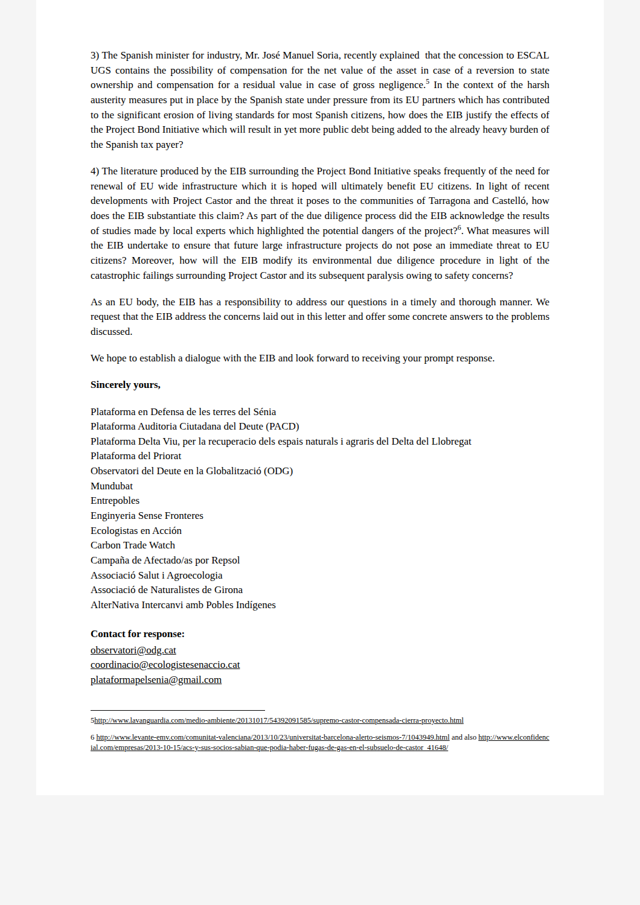3) The Spanish minister for industry, Mr. José Manuel Soria, recently explained that the concession to ESCAL UGS contains the possibility of compensation for the net value of the asset in case of a reversion to state ownership and compensation for a residual value in case of gross negligence.5 In the context of the harsh austerity measures put in place by the Spanish state under pressure from its EU partners which has contributed to the significant erosion of living standards for most Spanish citizens, how does the EIB justify the effects of the Project Bond Initiative which will result in yet more public debt being added to the already heavy burden of the Spanish tax payer?
4) The literature produced by the EIB surrounding the Project Bond Initiative speaks frequently of the need for renewal of EU wide infrastructure which it is hoped will ultimately benefit EU citizens. In light of recent developments with Project Castor and the threat it poses to the communities of Tarragona and Castelló, how does the EIB substantiate this claim? As part of the due diligence process did the EIB acknowledge the results of studies made by local experts which highlighted the potential dangers of the project?6. What measures will the EIB undertake to ensure that future large infrastructure projects do not pose an immediate threat to EU citizens? Moreover, how will the EIB modify its environmental due diligence procedure in light of the catastrophic failings surrounding Project Castor and its subsequent paralysis owing to safety concerns?
As an EU body, the EIB has a responsibility to address our questions in a timely and thorough manner. We request that the EIB address the concerns laid out in this letter and offer some concrete answers to the problems discussed.
We hope to establish a dialogue with the EIB and look forward to receiving your prompt response.
Sincerely yours,
Plataforma en Defensa de les terres del Sénia
Plataforma Auditoria Ciutadana del Deute (PACD)
Plataforma Delta Viu, per la recuperacio dels espais naturals i agraris del Delta del Llobregat
Plataforma del Priorat
Observatori del Deute en la Globalització (ODG)
Mundubat
Entrepobles
Enginyeria Sense Fronteres
Ecologistas en Acción
Carbon Trade Watch
Campaña de Afectado/as por Repsol
Associació Salut i Agroecologia
Associació de Naturalistes de Girona
AlterNativa Intercanvi amb Pobles Indígenes
Contact for response:
observatori@odg.cat
coordinacio@ecologistesenaccio.cat
plataformapelsenia@gmail.com
5 http://www.lavanguardia.com/medio-ambiente/20131017/54392091585/supremo-castor-compensada-cierra-proyecto.html
6 http://www.levante-emv.com/comunitat-valenciana/2013/10/23/universitat-barcelona-alerto-seismos-7/1043949.html and also http://www.elconfidencial.com/empresas/2013-10-15/acs-y-sus-socios-sabian-que-podia-haber-fugas-de-gas-en-el-subsuelo-de-castor_41648/